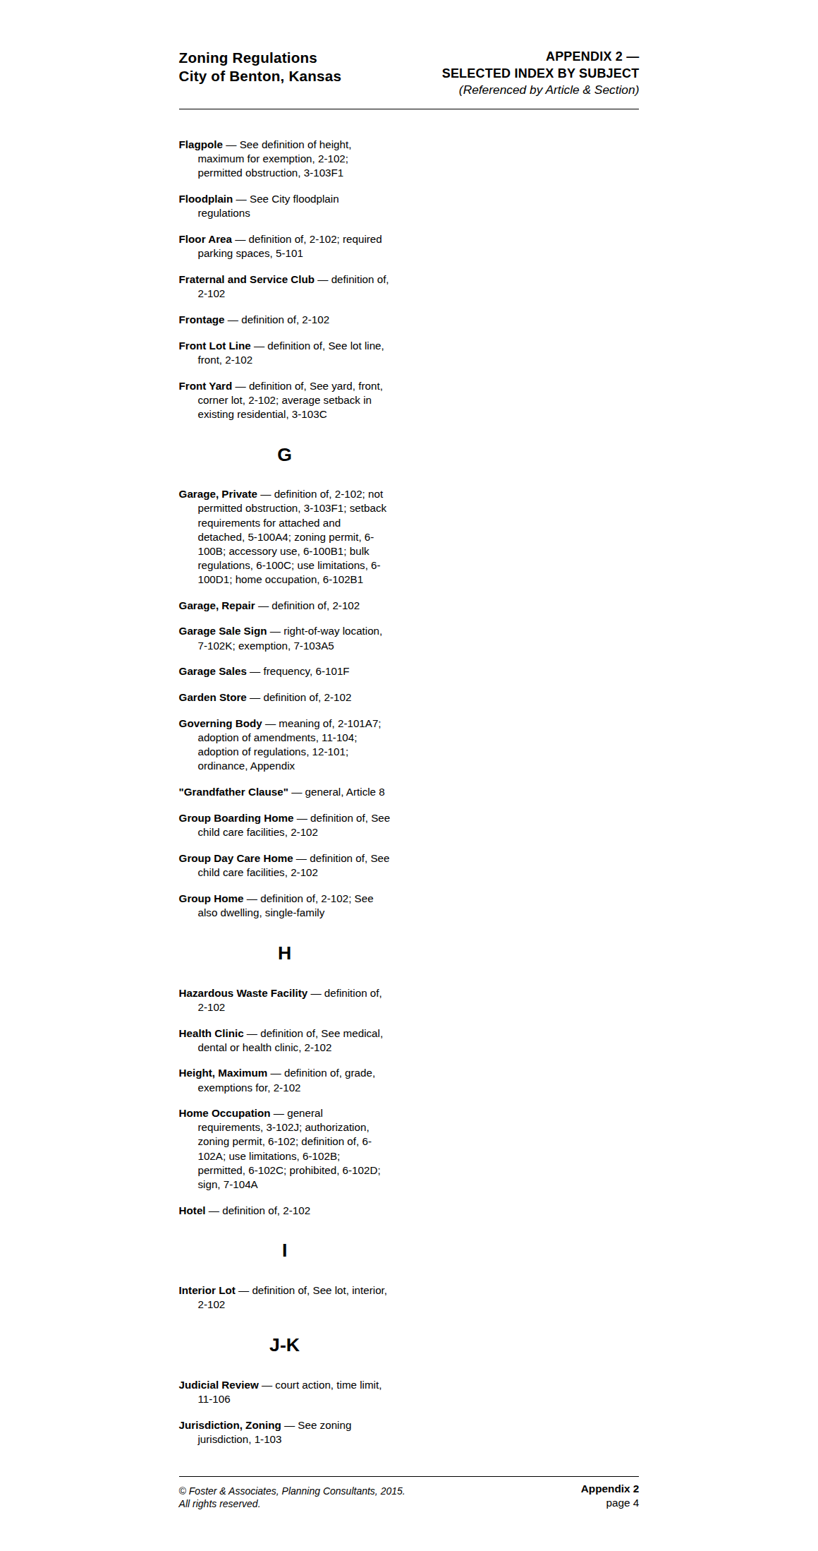Zoning Regulations
City of Benton, Kansas
APPENDIX 2 —
SELECTED INDEX BY SUBJECT
(Referenced by Article & Section)
Flagpole — See definition of height, maximum for exemption, 2-102; permitted obstruction, 3-103F1
Floodplain — See City floodplain regulations
Floor Area — definition of, 2-102; required parking spaces, 5-101
Fraternal and Service Club — definition of, 2-102
Frontage — definition of, 2-102
Front Lot Line — definition of, See lot line, front, 2-102
Front Yard — definition of, See yard, front, corner lot, 2-102; average setback in existing residential, 3-103C
G
Garage, Private — definition of, 2-102; not permitted obstruction, 3-103F1; setback requirements for attached and detached, 5-100A4; zoning permit, 6-100B; accessory use, 6-100B1; bulk regulations, 6-100C; use limitations, 6-100D1; home occupation, 6-102B1
Garage, Repair — definition of, 2-102
Garage Sale Sign — right-of-way location, 7-102K; exemption, 7-103A5
Garage Sales — frequency, 6-101F
Garden Store — definition of, 2-102
Governing Body — meaning of, 2-101A7; adoption of amendments, 11-104; adoption of regulations, 12-101; ordinance, Appendix
"Grandfather Clause" — general, Article 8
Group Boarding Home — definition of, See child care facilities, 2-102
Group Day Care Home — definition of, See child care facilities, 2-102
Group Home — definition of, 2-102; See also dwelling, single-family
H
Hazardous Waste Facility — definition of, 2-102
Health Clinic — definition of, See medical, dental or health clinic, 2-102
Height, Maximum — definition of, grade, exemptions for, 2-102
Home Occupation — general requirements, 3-102J; authorization, zoning permit, 6-102; definition of, 6-102A; use limitations, 6-102B; permitted, 6-102C; prohibited, 6-102D; sign, 7-104A
Hotel — definition of, 2-102
I
Interior Lot — definition of, See lot, interior, 2-102
J-K
Judicial Review — court action, time limit, 11-106
Jurisdiction, Zoning — See zoning jurisdiction, 1-103
© Foster & Associates, Planning Consultants, 2015.
All rights reserved.
Appendix 2
page 4